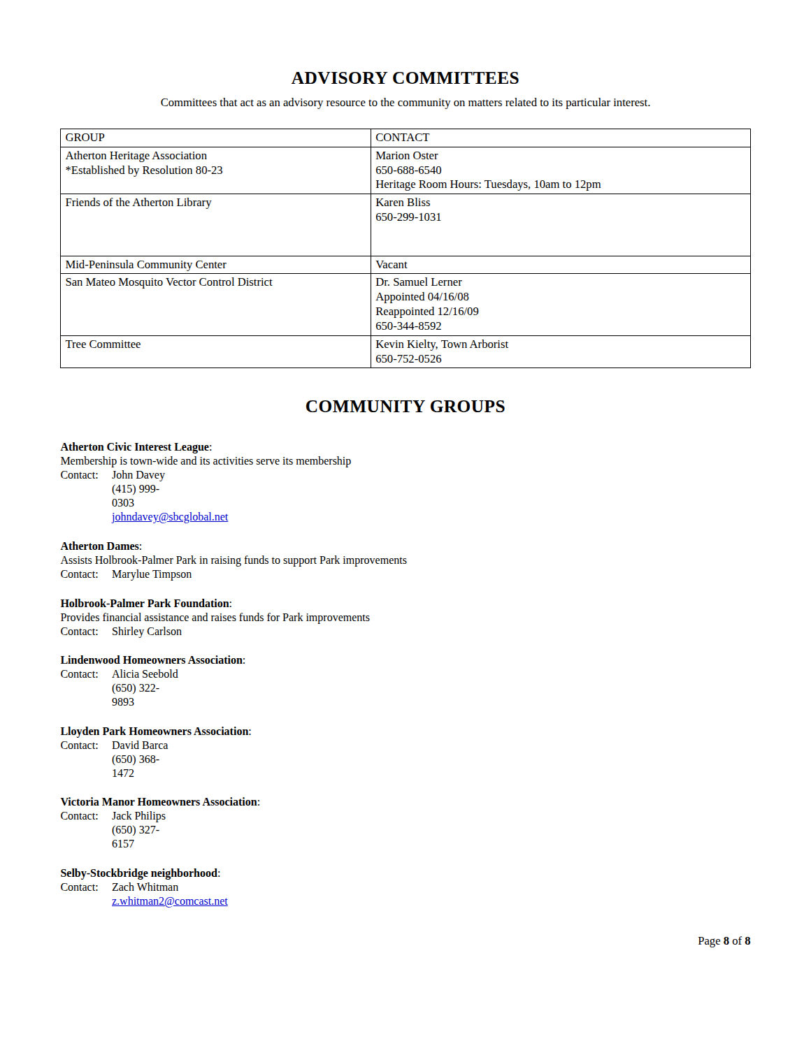ADVISORY COMMITTEES
Committees that act as an advisory resource to the community on matters related to its particular interest.
| GROUP | CONTACT |
| --- | --- |
| Atherton Heritage Association *Established by Resolution 80-23 | Marion Oster 650-688-6540 Heritage Room Hours: Tuesdays, 10am to 12pm |
| Friends of the Atherton Library | Karen Bliss 650-299-1031 |
| Mid-Peninsula Community Center | Vacant |
| San Mateo Mosquito Vector Control District | Dr. Samuel Lerner Appointed 04/16/08 Reappointed 12/16/09 650-344-8592 |
| Tree Committee | Kevin Kielty, Town Arborist 650-752-0526 |
COMMUNITY GROUPS
Atherton Civic Interest League:
Membership is town-wide and its activities serve its membership
Contact: John Davey
(415) 999-0303
johndavey@sbcglobal.net
Atherton Dames:
Assists Holbrook-Palmer Park in raising funds to support Park improvements
Contact: Marylue Timpson
Holbrook-Palmer Park Foundation:
Provides financial assistance and raises funds for Park improvements
Contact: Shirley Carlson
Lindenwood Homeowners Association:
Contact: Alicia Seebold
(650) 322-9893
Lloyden Park Homeowners Association:
Contact: David Barca
(650) 368-1472
Victoria Manor Homeowners Association:
Contact: Jack Philips
(650) 327-6157
Selby-Stockbridge neighborhood:
Contact: Zach Whitman
z.whitman2@comcast.net
Page 8 of 8